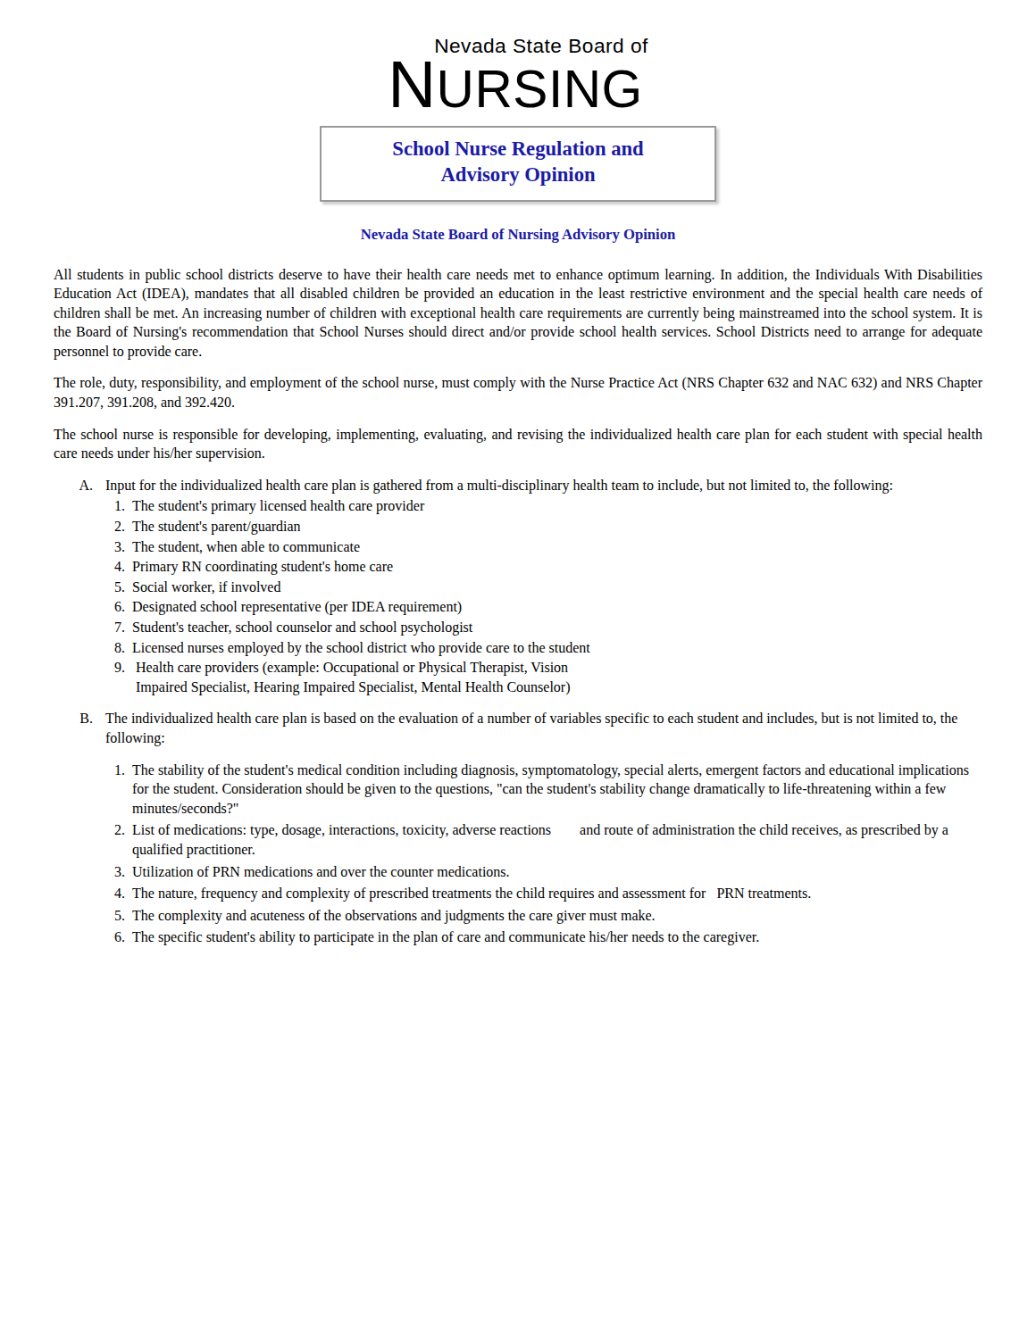Nevada State Board of NURSING
School Nurse Regulation and
Advisory Opinion
Nevada State Board of Nursing Advisory Opinion
All students in public school districts deserve to have their health care needs met to enhance optimum learning. In addition, the Individuals With Disabilities Education Act (IDEA), mandates that all disabled children be provided an education in the least restrictive environment and the special health care needs of children shall be met. An increasing number of children with exceptional health care requirements are currently being mainstreamed into the school system. It is the Board of Nursing's recommendation that School Nurses should direct and/or provide school health services. School Districts need to arrange for adequate personnel to provide care.
The role, duty, responsibility, and employment of the school nurse, must comply with the Nurse Practice Act (NRS Chapter 632 and NAC 632) and NRS Chapter 391.207, 391.208, and 392.420.
The school nurse is responsible for developing, implementing, evaluating, and revising the individualized health care plan for each student with special health care needs under his/her supervision.
Input for the individualized health care plan is gathered from a multi-disciplinary health team to include, but not limited to, the following:
The student's primary licensed health care provider
The student's parent/guardian
The student, when able to communicate
Primary RN coordinating student's home care
Social worker, if involved
Designated school representative (per IDEA requirement)
Student's teacher, school counselor and school psychologist
Licensed nurses employed by the school district who provide care to the student
Health care providers (example: Occupational or Physical Therapist, Vision
Impaired Specialist, Hearing Impaired Specialist, Mental Health Counselor)
The individualized health care plan is based on the evaluation of a number of variables specific to each student and includes, but is not limited to, the following:
The stability of the student's medical condition including diagnosis, symptomatology, special alerts, emergent factors and educational implications for the student. Consideration should be given to the questions, "can the student's stability change dramatically to life-threatening within a few minutes/seconds?"
List of medications: type, dosage, interactions, toxicity, adverse reactions and route of administration the child receives, as prescribed by a qualified practitioner.
Utilization of PRN medications and over the counter medications.
The nature, frequency and complexity of prescribed treatments the child requires and assessment for PRN treatments.
The complexity and acuteness of the observations and judgments the care giver must make.
The specific student's ability to participate in the plan of care and communicate his/her needs to the caregiver.